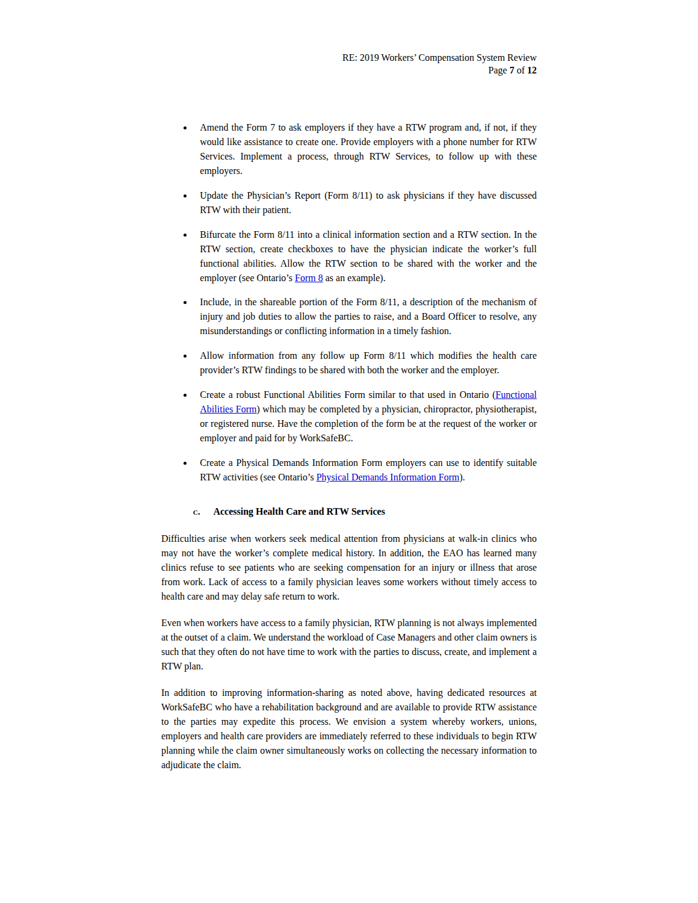RE: 2019 Workers’ Compensation System Review
Page 7 of 12
Amend the Form 7 to ask employers if they have a RTW program and, if not, if they would like assistance to create one. Provide employers with a phone number for RTW Services. Implement a process, through RTW Services, to follow up with these employers.
Update the Physician’s Report (Form 8/11) to ask physicians if they have discussed RTW with their patient.
Bifurcate the Form 8/11 into a clinical information section and a RTW section. In the RTW section, create checkboxes to have the physician indicate the worker’s full functional abilities. Allow the RTW section to be shared with the worker and the employer (see Ontario’s Form 8 as an example).
Include, in the shareable portion of the Form 8/11, a description of the mechanism of injury and job duties to allow the parties to raise, and a Board Officer to resolve, any misunderstandings or conflicting information in a timely fashion.
Allow information from any follow up Form 8/11 which modifies the health care provider’s RTW findings to be shared with both the worker and the employer.
Create a robust Functional Abilities Form similar to that used in Ontario (Functional Abilities Form) which may be completed by a physician, chiropractor, physiotherapist, or registered nurse. Have the completion of the form be at the request of the worker or employer and paid for by WorkSafeBC.
Create a Physical Demands Information Form employers can use to identify suitable RTW activities (see Ontario’s Physical Demands Information Form).
c. Accessing Health Care and RTW Services
Difficulties arise when workers seek medical attention from physicians at walk-in clinics who may not have the worker’s complete medical history. In addition, the EAO has learned many clinics refuse to see patients who are seeking compensation for an injury or illness that arose from work. Lack of access to a family physician leaves some workers without timely access to health care and may delay safe return to work.
Even when workers have access to a family physician, RTW planning is not always implemented at the outset of a claim. We understand the workload of Case Managers and other claim owners is such that they often do not have time to work with the parties to discuss, create, and implement a RTW plan.
In addition to improving information-sharing as noted above, having dedicated resources at WorkSafeBC who have a rehabilitation background and are available to provide RTW assistance to the parties may expedite this process. We envision a system whereby workers, unions, employers and health care providers are immediately referred to these individuals to begin RTW planning while the claim owner simultaneously works on collecting the necessary information to adjudicate the claim.